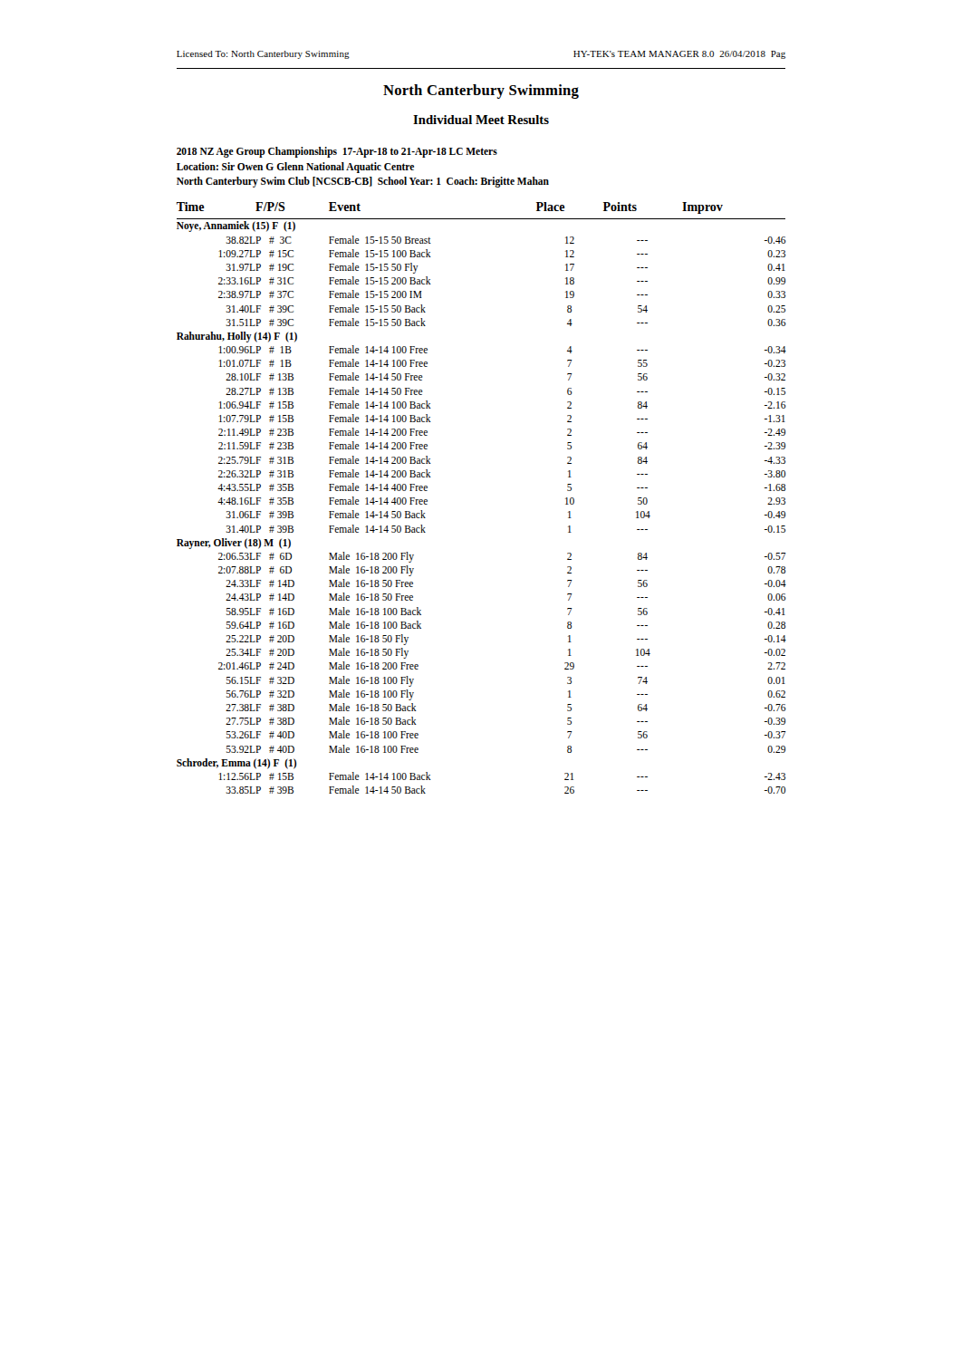Licensed To: North Canterbury Swimming
HY-TEK's TEAM MANAGER 8.0 26/04/2018 Pag
North Canterbury Swimming
Individual Meet Results
2018 NZ Age Group Championships 17-Apr-18 to 21-Apr-18 LC Meters
Location: Sir Owen G Glenn National Aquatic Centre
North Canterbury Swim Club [NCSCB-CB] School Year: 1 Coach: Brigitte Mahan
| Time | F/P/S | Event | Place | Points | Improv |
| --- | --- | --- | --- | --- | --- |
| Noye, Annamiek (15) F (1) |
| 38.82L | P # 3C | Female 15-15 50 Breast | 12 | --- | -0.46 |
| 1:09.27L | P # 15C | Female 15-15 100 Back | 12 | --- | 0.23 |
| 31.97L | P # 19C | Female 15-15 50 Fly | 17 | --- | 0.41 |
| 2:33.16L | P # 31C | Female 15-15 200 Back | 18 | --- | 0.99 |
| 2:38.97L | P # 37C | Female 15-15 200 IM | 19 | --- | 0.33 |
| 31.40L | F # 39C | Female 15-15 50 Back | 8 | 54 | 0.25 |
| 31.51L | P # 39C | Female 15-15 50 Back | 4 | --- | 0.36 |
| Rahurahu, Holly (14) F (1) |
| 1:00.96L | P # 1B | Female 14-14 100 Free | 4 | --- | -0.34 |
| 1:01.07L | F # 1B | Female 14-14 100 Free | 7 | 55 | -0.23 |
| 28.10L | F # 13B | Female 14-14 50 Free | 7 | 56 | -0.32 |
| 28.27L | P # 13B | Female 14-14 50 Free | 6 | --- | -0.15 |
| 1:06.94L | F # 15B | Female 14-14 100 Back | 2 | 84 | -2.16 |
| 1:07.79L | P # 15B | Female 14-14 100 Back | 2 | --- | -1.31 |
| 2:11.49L | P # 23B | Female 14-14 200 Free | 2 | --- | -2.49 |
| 2:11.59L | F # 23B | Female 14-14 200 Free | 5 | 64 | -2.39 |
| 2:25.79L | F # 31B | Female 14-14 200 Back | 2 | 84 | -4.33 |
| 2:26.32L | P # 31B | Female 14-14 200 Back | 1 | --- | -3.80 |
| 4:43.55L | P # 35B | Female 14-14 400 Free | 5 | --- | -1.68 |
| 4:48.16L | F # 35B | Female 14-14 400 Free | 10 | 50 | 2.93 |
| 31.06L | F # 39B | Female 14-14 50 Back | 1 | 104 | -0.49 |
| 31.40L | P # 39B | Female 14-14 50 Back | 1 | --- | -0.15 |
| Rayner, Oliver (18) M (1) |
| 2:06.53L | F # 6D | Male 16-18 200 Fly | 2 | 84 | -0.57 |
| 2:07.88L | P # 6D | Male 16-18 200 Fly | 2 | --- | 0.78 |
| 24.33L | F # 14D | Male 16-18 50 Free | 7 | 56 | -0.04 |
| 24.43L | P # 14D | Male 16-18 50 Free | 7 | --- | 0.06 |
| 58.95L | F # 16D | Male 16-18 100 Back | 7 | 56 | -0.41 |
| 59.64L | P # 16D | Male 16-18 100 Back | 8 | --- | 0.28 |
| 25.22L | P # 20D | Male 16-18 50 Fly | 1 | --- | -0.14 |
| 25.34L | F # 20D | Male 16-18 50 Fly | 1 | 104 | -0.02 |
| 2:01.46L | P # 24D | Male 16-18 200 Free | 29 | --- | 2.72 |
| 56.15L | F # 32D | Male 16-18 100 Fly | 3 | 74 | 0.01 |
| 56.76L | P # 32D | Male 16-18 100 Fly | 1 | --- | 0.62 |
| 27.38L | F # 38D | Male 16-18 50 Back | 5 | 64 | -0.76 |
| 27.75L | P # 38D | Male 16-18 50 Back | 5 | --- | -0.39 |
| 53.26L | F # 40D | Male 16-18 100 Free | 7 | 56 | -0.37 |
| 53.92L | P # 40D | Male 16-18 100 Free | 8 | --- | 0.29 |
| Schroder, Emma (14) F (1) |
| 1:12.56L | P # 15B | Female 14-14 100 Back | 21 | --- | -2.43 |
| 33.85L | P # 39B | Female 14-14 50 Back | 26 | --- | -0.70 |